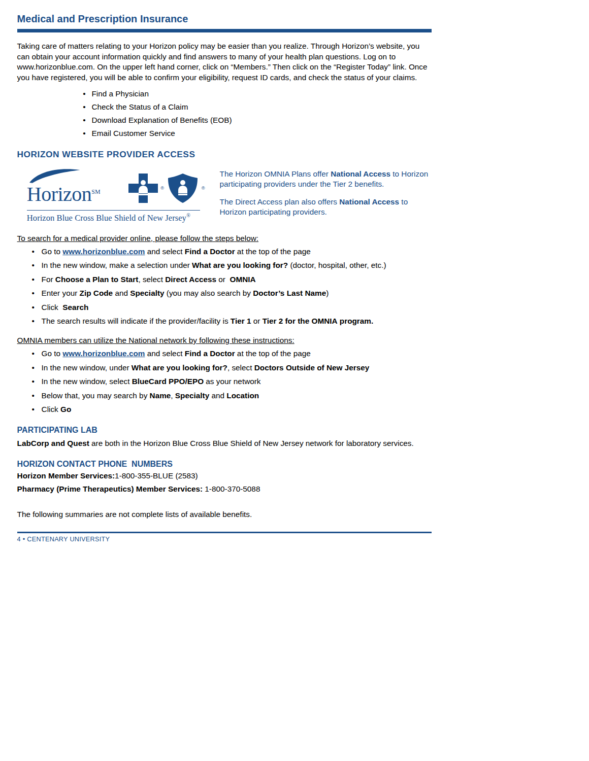Medical and Prescription Insurance
Taking care of matters relating to your Horizon policy may be easier than you realize. Through Horizon’s website, you can obtain your account information quickly and find answers to many of your health plan questions. Log on to www.horizonblue.com. On the upper left hand corner, click on “Members.” Then click on the “Register Today” link. Once you have registered, you will be able to confirm your eligibility, request ID cards, and check the status of your claims.
Find a Physician
Check the Status of a Claim
Download Explanation of Benefits (EOB)
Email Customer Service
HORIZON WEBSITE PROVIDER ACCESS
HorizonSM
® ®
Horizon Blue Cross Blue Shield of New Jersey®
The Horizon OMNIA Plans offer National Access to Horizon participating providers under the Tier 2 benefits.
The Direct Access plan also offers National Access to Horizon participating providers.
To search for a medical provider online, please follow the steps below:
Go to www.horizonblue.com and select Find a Doctor at the top of the page
In the new window, make a selection under What are you looking for? (doctor, hospital, other, etc.)
For Choose a Plan to Start, select Direct Access or OMNIA
Enter your Zip Code and Specialty (you may also search by Doctor’s Last Name)
Click Search
The search results will indicate if the provider/facility is Tier 1 or Tier 2 for the OMNIA program.
OMNIA members can utilize the National network by following these instructions:
Go to www.horizonblue.com and select Find a Doctor at the top of the page
In the new window, under What are you looking for?, select Doctors Outside of New Jersey
In the new window, select BlueCard PPO/EPO as your network
Below that, you may search by Name, Specialty and Location
Click Go
PARTICIPATING LAB
LabCorp and Quest are both in the Horizon Blue Cross Blue Shield of New Jersey network for laboratory services.
HORIZON CONTACT PHONE NUMBERS
Horizon Member Services: 1-800-355-BLUE (2583)
Pharmacy (Prime Therapeutics) Member Services: 1-800-370-5088
The following summaries are not complete lists of available benefits.
4 • CENTENARY UNIVERSITY